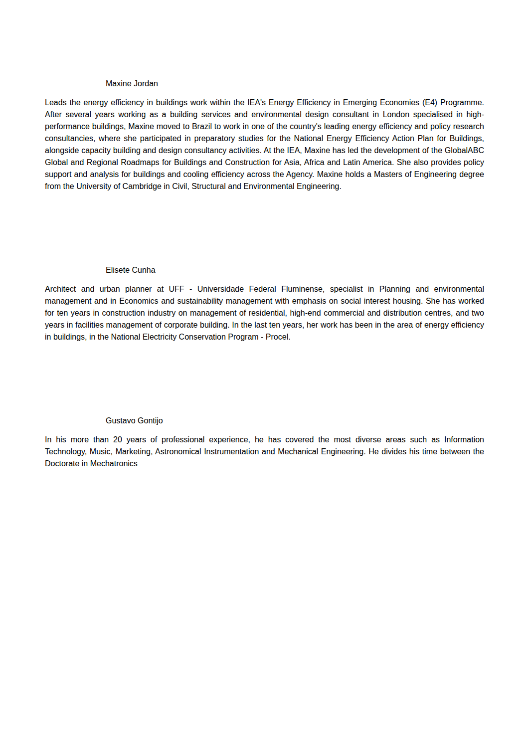Maxine Jordan
Leads the energy efficiency in buildings work within the IEA's Energy Efficiency in Emerging Economies (E4) Programme. After several years working as a building services and environmental design consultant in London specialised in high-performance buildings, Maxine moved to Brazil to work in one of the country's leading energy efficiency and policy research consultancies, where she participated in preparatory studies for the National Energy Efficiency Action Plan for Buildings, alongside capacity building and design consultancy activities. At the IEA, Maxine has led the development of the GlobalABC Global and Regional Roadmaps for Buildings and Construction for Asia, Africa and Latin America. She also provides policy support and analysis for buildings and cooling efficiency across the Agency. Maxine holds a Masters of Engineering degree from the University of Cambridge in Civil, Structural and Environmental Engineering.
Elisete Cunha
Architect and urban planner at UFF - Universidade Federal Fluminense, specialist in Planning and environmental management and in Economics and sustainability management with emphasis on social interest housing. She has worked for ten years in construction industry on management of residential, high-end commercial and distribution centres, and two years in facilities management of corporate building. In the last ten years, her work has been in the area of energy efficiency in buildings, in the National Electricity Conservation Program - Procel.
Gustavo Gontijo
In his more than 20 years of professional experience, he has covered the most diverse areas such as Information Technology, Music, Marketing, Astronomical Instrumentation and Mechanical Engineering. He divides his time between the Doctorate in Mechatronics